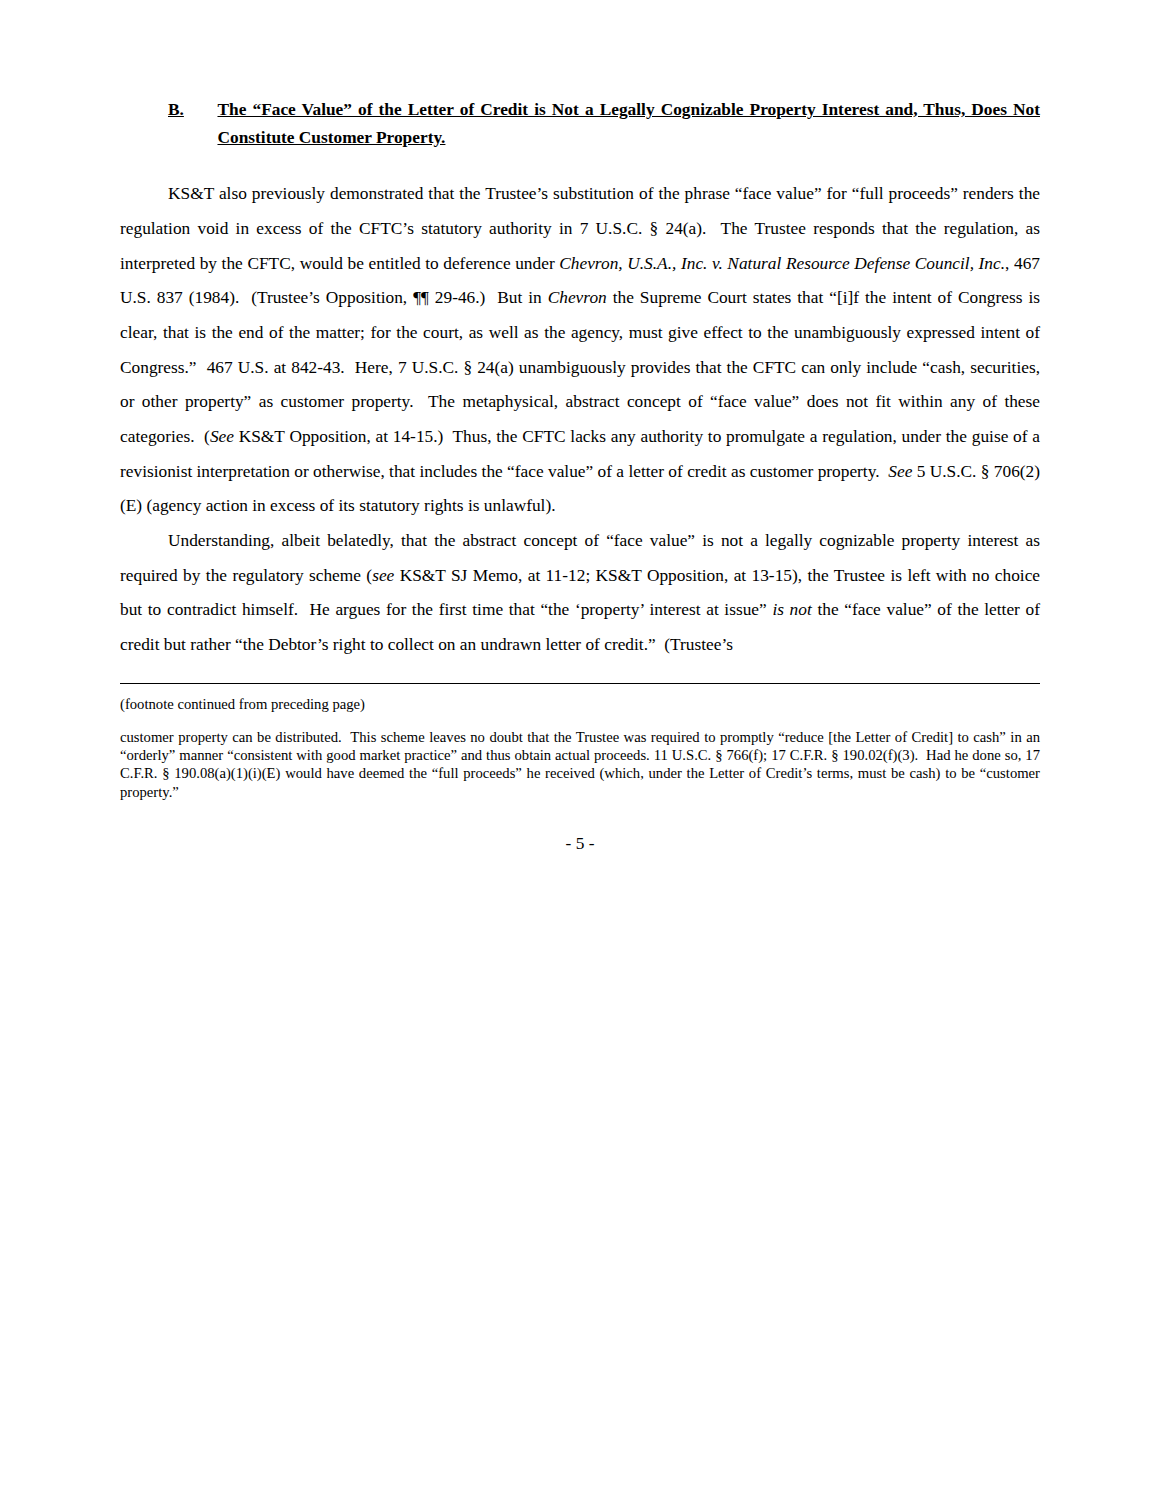B. The “Face Value” of the Letter of Credit is Not a Legally Cognizable Property Interest and, Thus, Does Not Constitute Customer Property.
KS&T also previously demonstrated that the Trustee’s substitution of the phrase “face value” for “full proceeds” renders the regulation void in excess of the CFTC’s statutory authority in 7 U.S.C. § 24(a). The Trustee responds that the regulation, as interpreted by the CFTC, would be entitled to deference under Chevron, U.S.A., Inc. v. Natural Resource Defense Council, Inc., 467 U.S. 837 (1984). (Trustee’s Opposition, ¶¶ 29-46.) But in Chevron the Supreme Court states that “[i]f the intent of Congress is clear, that is the end of the matter; for the court, as well as the agency, must give effect to the unambiguously expressed intent of Congress.” 467 U.S. at 842-43. Here, 7 U.S.C. § 24(a) unambiguously provides that the CFTC can only include “cash, securities, or other property” as customer property. The metaphysical, abstract concept of “face value” does not fit within any of these categories. (See KS&T Opposition, at 14-15.) Thus, the CFTC lacks any authority to promulgate a regulation, under the guise of a revisionist interpretation or otherwise, that includes the “face value” of a letter of credit as customer property. See 5 U.S.C. § 706(2)(E) (agency action in excess of its statutory rights is unlawful).
Understanding, albeit belatedly, that the abstract concept of “face value” is not a legally cognizable property interest as required by the regulatory scheme (see KS&T SJ Memo, at 11-12; KS&T Opposition, at 13-15), the Trustee is left with no choice but to contradict himself. He argues for the first time that “the ‘property’ interest at issue” is not the “face value” of the letter of credit but rather “the Debtor’s right to collect on an undrawn letter of credit.” (Trustee’s
(footnote continued from preceding page)
customer property can be distributed. This scheme leaves no doubt that the Trustee was required to promptly “reduce [the Letter of Credit] to cash” in an “orderly” manner “consistent with good market practice” and thus obtain actual proceeds. 11 U.S.C. § 766(f); 17 C.F.R. § 190.02(f)(3). Had he done so, 17 C.F.R. § 190.08(a)(1)(i)(E) would have deemed the “full proceeds” he received (which, under the Letter of Credit’s terms, must be cash) to be “customer property.”
- 5 -